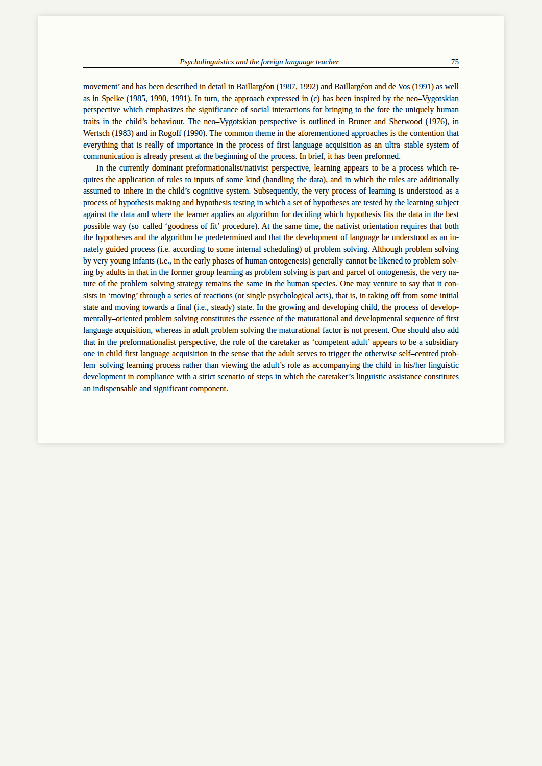Psycholinguistics and the foreign language teacher 75
movement’ and has been described in detail in Baillargéon (1987, 1992) and Baillargéon and de Vos (1991) as well as in Spelke (1985, 1990, 1991). In turn, the approach expressed in (c) has been inspired by the neo–Vygotskian perspective which emphasizes the significance of social interactions for bringing to the fore the uniquely human traits in the child’s behaviour. The neo–Vygotskian perspective is outlined in Bruner and Sherwood (1976), in Wertsch (1983) and in Rogoff (1990). The common theme in the aforementioned approaches is the contention that everything that is really of importance in the process of first language acquisition as an ultra–stable system of communication is already present at the beginning of the process. In brief, it has been preformed.
In the currently dominant preformationalist/nativist perspective, learning appears to be a process which requires the application of rules to inputs of some kind (handling the data), and in which the rules are additionally assumed to inhere in the child’s cognitive system. Subsequently, the very process of learning is understood as a process of hypothesis making and hypothesis testing in which a set of hypotheses are tested by the learning subject against the data and where the learner applies an algorithm for deciding which hypothesis fits the data in the best possible way (so–called ‘goodness of fit’ procedure). At the same time, the nativist orientation requires that both the hypotheses and the algorithm be predetermined and that the development of language be understood as an innately guided process (i.e. according to some internal scheduling) of problem solving. Although problem solving by very young infants (i.e., in the early phases of human ontogenesis) generally cannot be likened to problem solving by adults in that in the former group learning as problem solving is part and parcel of ontogenesis, the very nature of the problem solving strategy remains the same in the human species. One may venture to say that it consists in ‘moving’ through a series of reactions (or single psychological acts), that is, in taking off from some initial state and moving towards a final (i.e., steady) state. In the growing and developing child, the process of developmentally–oriented problem solving constitutes the essence of the maturational and developmental sequence of first language acquisition, whereas in adult problem solving the maturational factor is not present. One should also add that in the preformationalist perspective, the role of the caretaker as ‘competent adult’ appears to be a subsidiary one in child first language acquisition in the sense that the adult serves to trigger the otherwise self–centred problem–solving learning process rather than viewing the adult’s role as accompanying the child in his/her linguistic development in compliance with a strict scenario of steps in which the caretaker’s linguistic assistance constitutes an indispensable and significant component.